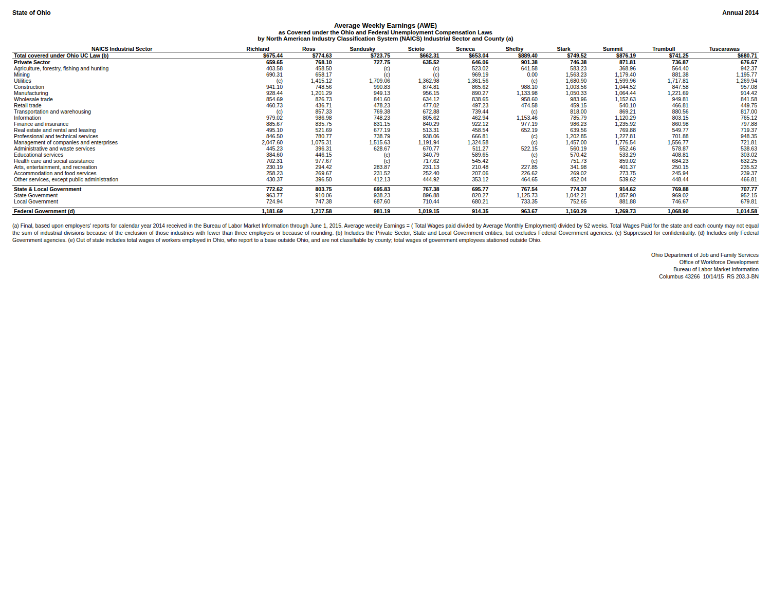State of Ohio
Annual 2014
Average Weekly Earnings (AWE)
as Covered under the Ohio and Federal Unemployment Compensation Laws
by North American Industry Classification System (NAICS) Industrial Sector and County (a)
| NAICS Industrial Sector | Richland | Ross | Sandusky | Scioto | Seneca | Shelby | Stark | Summit | Trumbull | Tuscarawas |
| --- | --- | --- | --- | --- | --- | --- | --- | --- | --- | --- |
| Total covered under Ohio UC Law (b) | $675.44 | $774.63 | $723.75 | $662.31 | $653.04 | $889.40 | $749.52 | $876.19 | $741.25 | $680.71 |
| Private Sector | 659.65 | 768.10 | 727.75 | 635.52 | 646.06 | 901.38 | 746.38 | 871.81 | 736.87 | 676.67 |
| Agriculture, forestry, fishing and hunting | 403.58 | 458.50 | (c) | (c) | 523.02 | 641.58 | 583.23 | 368.96 | 564.40 | 942.37 |
| Mining | 690.31 | 658.17 | (c) | (c) | 969.19 | 0.00 | 1,563.23 | 1,179.40 | 881.38 | 1,195.77 |
| Utilities | (c) | 1,415.12 | 1,709.06 | 1,362.98 | 1,361.56 | (c) | 1,680.90 | 1,599.96 | 1,717.81 | 1,269.94 |
| Construction | 941.10 | 748.56 | 990.83 | 874.81 | 865.62 | 988.10 | 1,003.56 | 1,044.52 | 847.58 | 957.08 |
| Manufacturing | 928.44 | 1,201.29 | 949.13 | 956.15 | 890.27 | 1,133.98 | 1,050.33 | 1,064.44 | 1,221.69 | 914.42 |
| Wholesale trade | 854.69 | 826.73 | 841.60 | 634.12 | 838.65 | 958.60 | 983.96 | 1,152.63 | 949.81 | 841.58 |
| Retail trade | 460.73 | 436.71 | 478.23 | 477.02 | 497.23 | 474.58 | 459.15 | 540.10 | 466.81 | 449.75 |
| Transportation and warehousing | (c) | 857.33 | 769.38 | 672.88 | 739.44 | (c) | 818.00 | 869.21 | 880.56 | 817.00 |
| Information | 979.02 | 986.98 | 748.23 | 805.62 | 462.94 | 1,153.46 | 785.79 | 1,120.29 | 803.15 | 765.12 |
| Finance and insurance | 885.67 | 835.75 | 831.15 | 840.29 | 922.12 | 977.19 | 986.23 | 1,235.92 | 860.98 | 797.88 |
| Real estate and rental and leasing | 495.10 | 521.69 | 677.19 | 513.31 | 458.54 | 652.19 | 639.56 | 769.88 | 549.77 | 719.37 |
| Professional and technical services | 846.50 | 780.77 | 738.79 | 938.06 | 666.81 | (c) | 1,202.85 | 1,227.81 | 701.88 | 948.35 |
| Management of companies and enterprises | 2,047.60 | 1,075.31 | 1,515.63 | 1,191.94 | 1,324.58 | (c) | 1,457.00 | 1,776.54 | 1,556.77 | 721.81 |
| Administrative and waste services | 445.23 | 396.31 | 628.67 | 670.77 | 511.27 | 522.15 | 560.19 | 552.46 | 578.87 | 538.63 |
| Educational services | 384.60 | 446.15 | (c) | 340.79 | 589.65 | (c) | 570.42 | 533.29 | 408.81 | 303.02 |
| Health care and social assistance | 702.31 | 977.67 | (c) | 717.62 | 545.42 | (c) | 751.73 | 859.02 | 684.23 | 632.25 |
| Arts, entertainment, and recreation | 230.19 | 294.42 | 283.87 | 231.13 | 210.48 | 227.85 | 341.98 | 401.37 | 250.15 | 235.52 |
| Accommodation and food services | 258.23 | 269.67 | 231.52 | 252.40 | 207.06 | 226.62 | 269.02 | 273.75 | 245.94 | 239.37 |
| Other services, except public administration | 430.37 | 396.50 | 412.13 | 444.92 | 353.12 | 464.65 | 452.04 | 539.62 | 448.44 | 466.81 |
| State & Local Government | 772.62 | 803.75 | 695.83 | 767.38 | 695.77 | 767.54 | 774.37 | 914.62 | 769.88 | 707.77 |
| State Government | 963.77 | 910.06 | 938.23 | 896.88 | 820.27 | 1,125.73 | 1,042.21 | 1,057.90 | 969.02 | 952.15 |
| Local Government | 724.94 | 747.38 | 687.60 | 710.44 | 680.21 | 733.35 | 752.65 | 881.88 | 746.67 | 679.81 |
| Federal Government (d) | 1,181.69 | 1,217.58 | 981.19 | 1,019.15 | 914.35 | 963.67 | 1,160.29 | 1,269.73 | 1,068.90 | 1,014.58 |
(a) Final, based upon employers' reports for calendar year 2014 received in the Bureau of Labor Market Information through June 1, 2015. Average weekly Earnings = ( Total Wages paid divided by Average Monthly Employment) divided by 52 weeks. Total Wages Paid for the state and each county may not equal the sum of industrial divisions because of the exclusion of those industries with fewer than three employers or because of rounding. (b) Includes the Private Sector, State and Local Government entities, but excludes Federal Government agencies. (c) Suppressed for confidentiality. (d) Includes only Federal Government agencies. (e) Out of state includes total wages of workers employed in Ohio, who report to a base outside Ohio, and are not classifiable by county; total wages of government employees stationed outside Ohio.
Ohio Department of Job and Family Services
Office of Workforce Development
Bureau of Labor Market Information
Columbus 43266 10/14/15 RS 203.3-BN